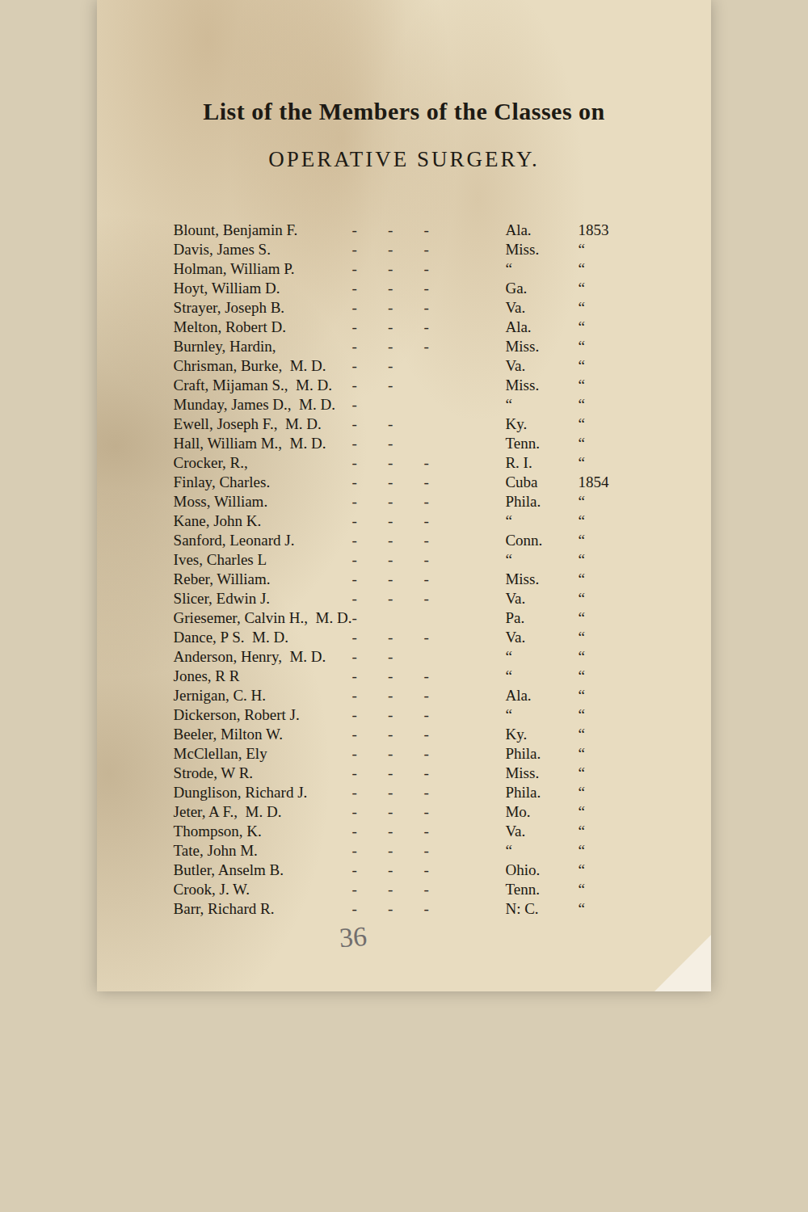List of the Members of the Classes on
OPERATIVE SURGERY.
| Blount, Benjamin F. | - - - | Ala. | 1853 |
| Davis, James S. | - - - | Miss. | “ |
| Holman, William P. | - - - | “ | “ |
| Hoyt, William D. | - - - | Ga. | “ |
| Strayer, Joseph B. | - - - | Va. | “ |
| Melton, Robert D. | - - - | Ala. | “ |
| Burnley, Hardin, | - - - | Miss. | “ |
| Chrisman, Burke, M. D. | - - | Va. | “ |
| Craft, Mijaman S., M. D. | - - | Miss. | “ |
| Munday, James D., M. D. | - | “ | “ |
| Ewell, Joseph F., M. D. | - - | Ky. | “ |
| Hall, William M., M. D. | - - | Tenn. | “ |
| Crocker, R., | - - - | R. I. | “ |
| Finlay, Charles. | - - - | Cuba | 1854 |
| Moss, William. | - - - | Phila. | “ |
| Kane, John K. | - - - | “ | “ |
| Sanford, Leonard J. | - - - | Conn. | “ |
| Ives, Charles L | - - - | “ | “ |
| Reber, William. | - - - | Miss. | “ |
| Slicer, Edwin J. | - - - | Va. | “ |
| Griesemer, Calvin H., M. D. | - | Pa. | “ |
| Dance, P S. M. D. | - - - | Va. | “ |
| Anderson, Henry, M. D. | - - | “ | “ |
| Jones, R R | - - - | “ | “ |
| Jernigan, C. H. | - - - | Ala. | “ |
| Dickerson, Robert J. | - - - | “ | “ |
| Beeler, Milton W. | - - - | Ky. | “ |
| McClellan, Ely | - - - | Phila. | “ |
| Strode, W R. | - - - | Miss. | “ |
| Dunglison, Richard J. | - - - | Phila. | “ |
| Jeter, A F., M. D. | - - - | Mo. | “ |
| Thompson, K. | - - - | Va. | “ |
| Tate, John M. | - - - | “ | “ |
| Butler, Anselm B. | - - - | Ohio. | “ |
| Crook, J. W. | - - - | Tenn. | “ |
| Barr, Richard R. | - - - | N: C. | “ |
36